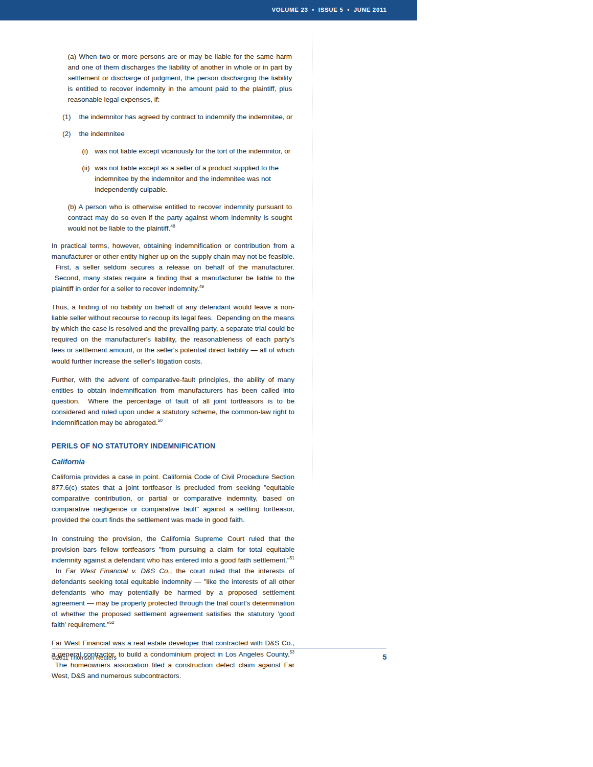VOLUME 23 • ISSUE 5 • JUNE 2011
(a) When two or more persons are or may be liable for the same harm and one of them discharges the liability of another in whole or in part by settlement or discharge of judgment, the person discharging the liability is entitled to recover indemnity in the amount paid to the plaintiff, plus reasonable legal expenses, if:
(1)
the indemnitor has agreed by contract to indemnify the indemnitee, or
(2)
the indemnitee
(i)
was not liable except vicariously for the tort of the indemnitor, or
(ii)
was not liable except as a seller of a product supplied to the indemnitee by the indemnitor and the indemnitee was not independently culpable.
(b) A person who is otherwise entitled to recover indemnity pursuant to contract may do so even if the party against whom indemnity is sought would not be liable to the plaintiff.48
In practical terms, however, obtaining indemnification or contribution from a manufacturer or other entity higher up on the supply chain may not be feasible. First, a seller seldom secures a release on behalf of the manufacturer. Second, many states require a finding that a manufacturer be liable to the plaintiff in order for a seller to recover indemnity.49
Thus, a finding of no liability on behalf of any defendant would leave a non-liable seller without recourse to recoup its legal fees. Depending on the means by which the case is resolved and the prevailing party, a separate trial could be required on the manufacturer's liability, the reasonableness of each party's fees or settlement amount, or the seller's potential direct liability — all of which would further increase the seller's litigation costs.
Further, with the advent of comparative-fault principles, the ability of many entities to obtain indemnification from manufacturers has been called into question. Where the percentage of fault of all joint tortfeasors is to be considered and ruled upon under a statutory scheme, the common-law right to indemnification may be abrogated.50
Perils of No Statutory Indemnification
California
California provides a case in point. California Code of Civil Procedure Section 877.6(c) states that a joint tortfeasor is precluded from seeking "equitable comparative contribution, or partial or comparative indemnity, based on comparative negligence or comparative fault" against a settling tortfeasor, provided the court finds the settlement was made in good faith.
In construing the provision, the California Supreme Court ruled that the provision bars fellow tortfeasors "from pursuing a claim for total equitable indemnity against a defendant who has entered into a good faith settlement."51 In Far West Financial v. D&S Co., the court ruled that the interests of defendants seeking total equitable indemnity — "like the interests of all other defendants who may potentially be harmed by a proposed settlement agreement — may be properly protected through the trial court's determination of whether the proposed settlement agreement satisfies the statutory 'good faith' requirement."52
Far West Financial was a real estate developer that contracted with D&S Co., a general contractor, to build a condominium project in Los Angeles County.53 The homeowners association filed a construction defect claim against Far West, D&S and numerous subcontractors.
©2011 Thomson Reuters
5